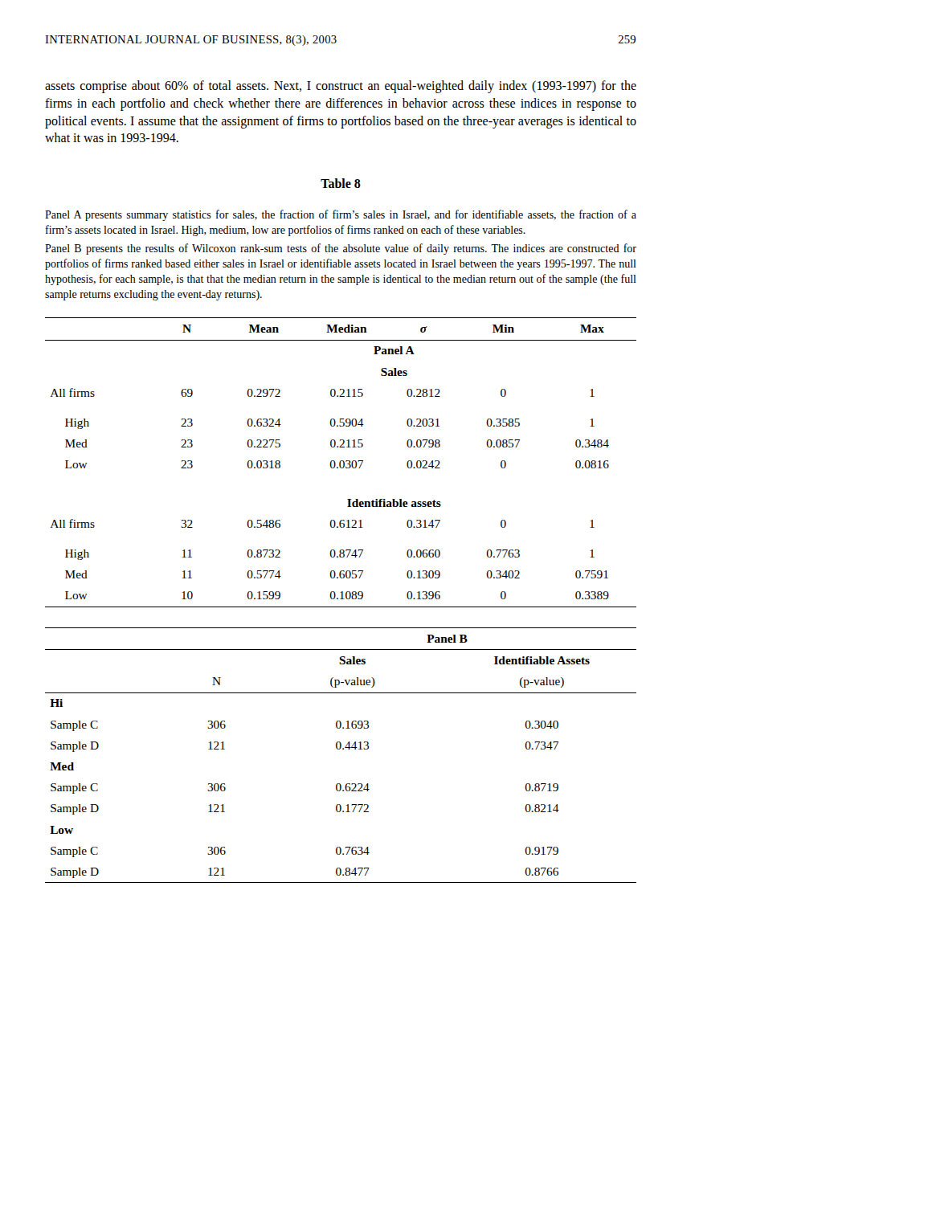International Journal of Business, 8(3), 2003 259
assets comprise about 60% of total assets. Next, I construct an equal-weighted daily index (1993-1997) for the firms in each portfolio and check whether there are differences in behavior across these indices in response to political events. I assume that the assignment of firms to portfolios based on the three-year averages is identical to what it was in 1993-1994.
Table 8
Panel A presents summary statistics for sales, the fraction of firm’s sales in Israel, and for identifiable assets, the fraction of a firm’s assets located in Israel. High, medium, low are portfolios of firms ranked on each of these variables.
Panel B presents the results of Wilcoxon rank-sum tests of the absolute value of daily returns. The indices are constructed for portfolios of firms ranked based either sales in Israel or identifiable assets located in Israel between the years 1995-1997. The null hypothesis, for each sample, is that that the median return in the sample is identical to the median return out of the sample (the full sample returns excluding the event-day returns).
| | N | Mean | Median | σ | Min | Max |
| --- | --- | --- | --- | --- | --- | --- |
| | Panel A |
| | Sales |
| All firms | 69 | 0.2972 | 0.2115 | 0.2812 | 0 | 1 |
| High | 23 | 0.6324 | 0.5904 | 0.2031 | 0.3585 | 1 |
| Med | 23 | 0.2275 | 0.2115 | 0.0798 | 0.0857 | 0.3484 |
| Low | 23 | 0.0318 | 0.0307 | 0.0242 | 0 | 0.0816 |
| | Identifiable assets |
| All firms | 32 | 0.5486 | 0.6121 | 0.3147 | 0 | 1 |
| High | 11 | 0.8732 | 0.8747 | 0.0660 | 0.7763 | 1 |
| Med | 11 | 0.5774 | 0.6057 | 0.1309 | 0.3402 | 0.7591 |
| Low | 10 | 0.1599 | 0.1089 | 0.1396 | 0 | 0.3389 |
| | | Panel B |
| | | Sales | Identifiable Assets |
| | N | (p-value) | (p-value) |
| Hi | | | |
| Sample C | 306 | 0.1693 | 0.3040 |
| Sample D | 121 | 0.4413 | 0.7347 |
| Med | | | |
| Sample C | 306 | 0.6224 | 0.8719 |
| Sample D | 121 | 0.1772 | 0.8214 |
| Low | | | |
| Sample C | 306 | 0.7634 | 0.9179 |
| Sample D | 121 | 0.8477 | 0.8766 |